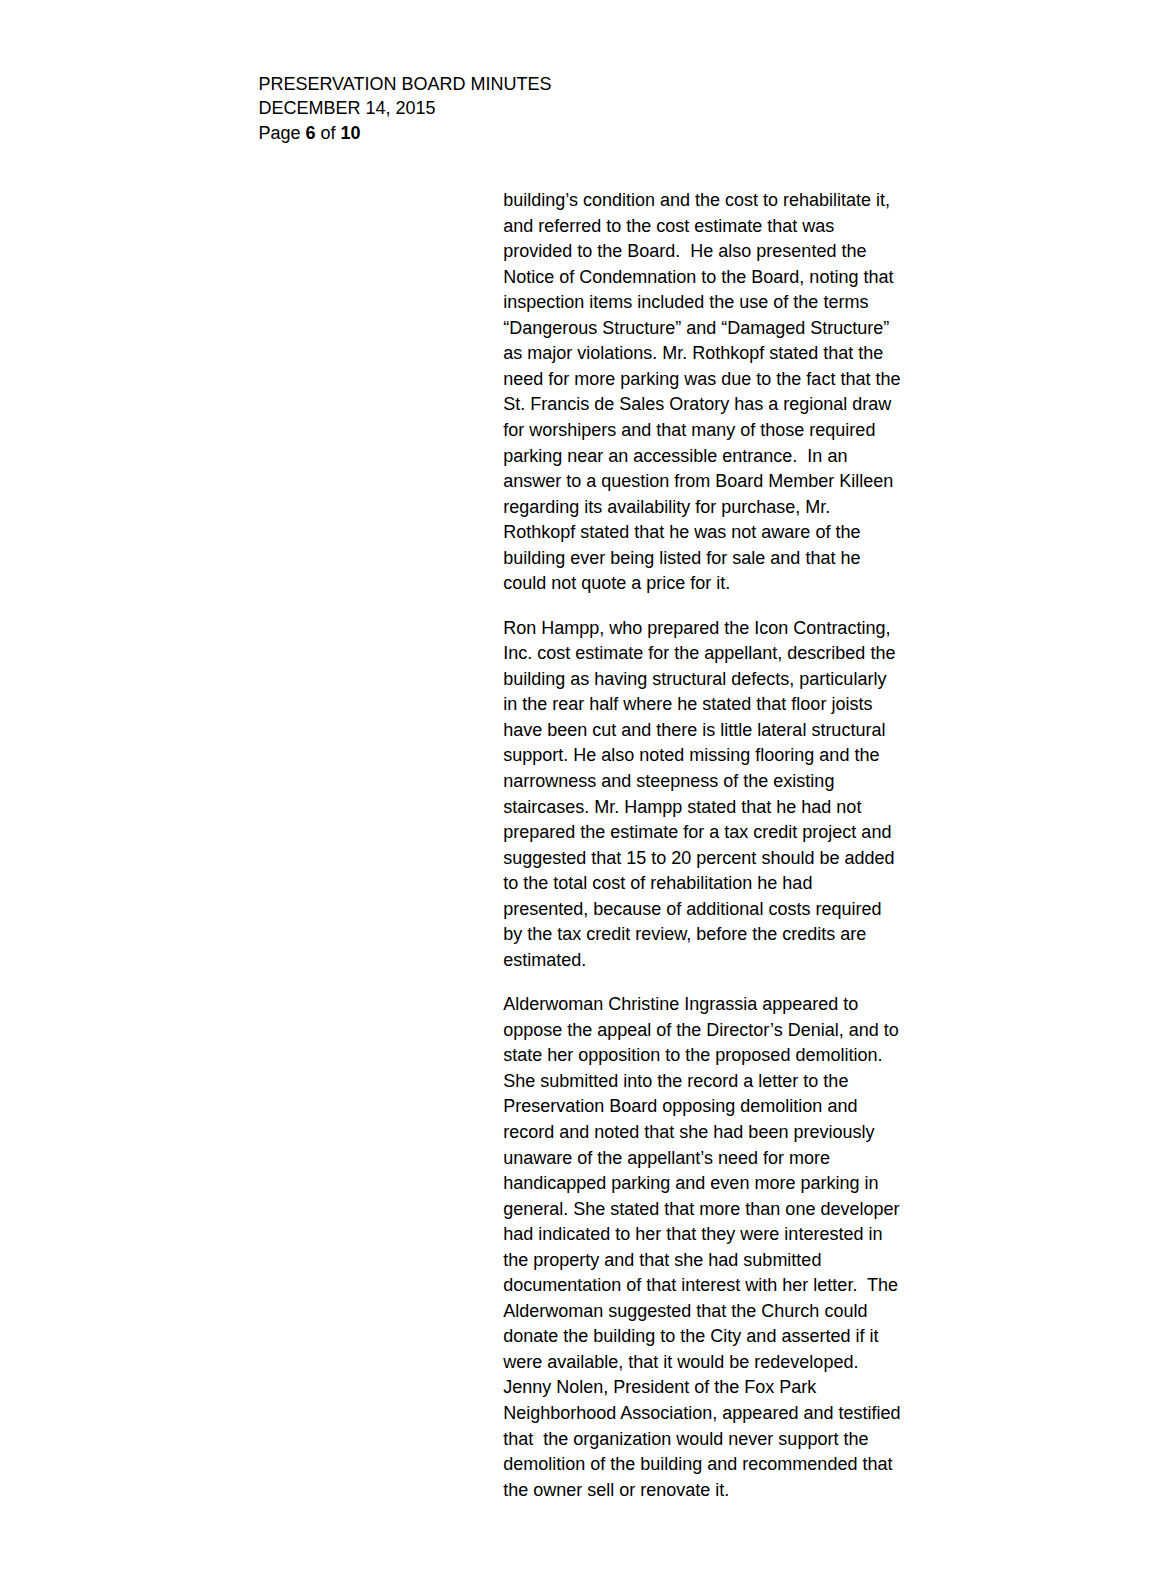PRESERVATION BOARD MINUTES
DECEMBER 14, 2015
Page 6 of 10
building’s condition and the cost to rehabilitate it, and referred to the cost estimate that was provided to the Board. He also presented the Notice of Condemnation to the Board, noting that inspection items included the use of the terms “Dangerous Structure” and “Damaged Structure” as major violations. Mr. Rothkopf stated that the need for more parking was due to the fact that the St. Francis de Sales Oratory has a regional draw for worshipers and that many of those required parking near an accessible entrance. In an answer to a question from Board Member Killeen regarding its availability for purchase, Mr. Rothkopf stated that he was not aware of the building ever being listed for sale and that he could not quote a price for it.
Ron Hampp, who prepared the Icon Contracting, Inc. cost estimate for the appellant, described the building as having structural defects, particularly in the rear half where he stated that floor joists have been cut and there is little lateral structural support. He also noted missing flooring and the narrowness and steepness of the existing staircases. Mr. Hampp stated that he had not prepared the estimate for a tax credit project and suggested that 15 to 20 percent should be added to the total cost of rehabilitation he had presented, because of additional costs required by the tax credit review, before the credits are estimated.
Alderwoman Christine Ingrassia appeared to oppose the appeal of the Director’s Denial, and to state her opposition to the proposed demolition. She submitted into the record a letter to the Preservation Board opposing demolition and record and noted that she had been previously unaware of the appellant’s need for more handicapped parking and even more parking in general. She stated that more than one developer had indicated to her that they were interested in the property and that she had submitted documentation of that interest with her letter. The Alderwoman suggested that the Church could donate the building to the City and asserted if it were available, that it would be redeveloped. Jenny Nolen, President of the Fox Park Neighborhood Association, appeared and testified that the organization would never support the demolition of the building and recommended that the owner sell or renovate it.